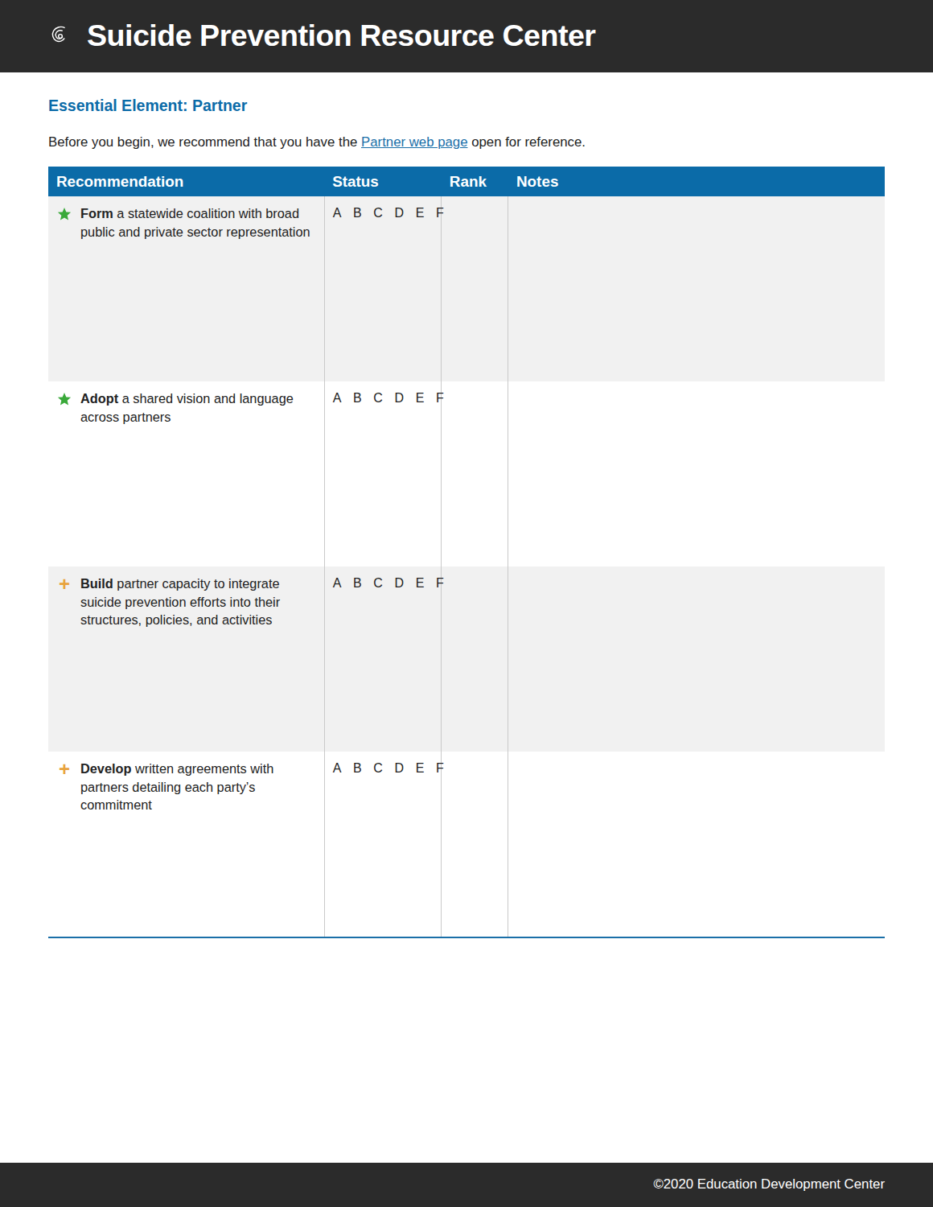Suicide Prevention Resource Center
Essential Element: Partner
Before you begin, we recommend that you have the Partner web page open for reference.
| Recommendation | Status | Rank | Notes |
| --- | --- | --- | --- |
| Form a statewide coalition with broad public and private sector representation | A B C D E F | | |
| Adopt a shared vision and language across partners | A B C D E F | | |
| + Build partner capacity to integrate suicide prevention efforts into their structures, policies, and activities | A B C D E F | | |
| + Develop written agreements with partners detailing each party’s commitment | A B C D E F | | |
©2020 Education Development Center